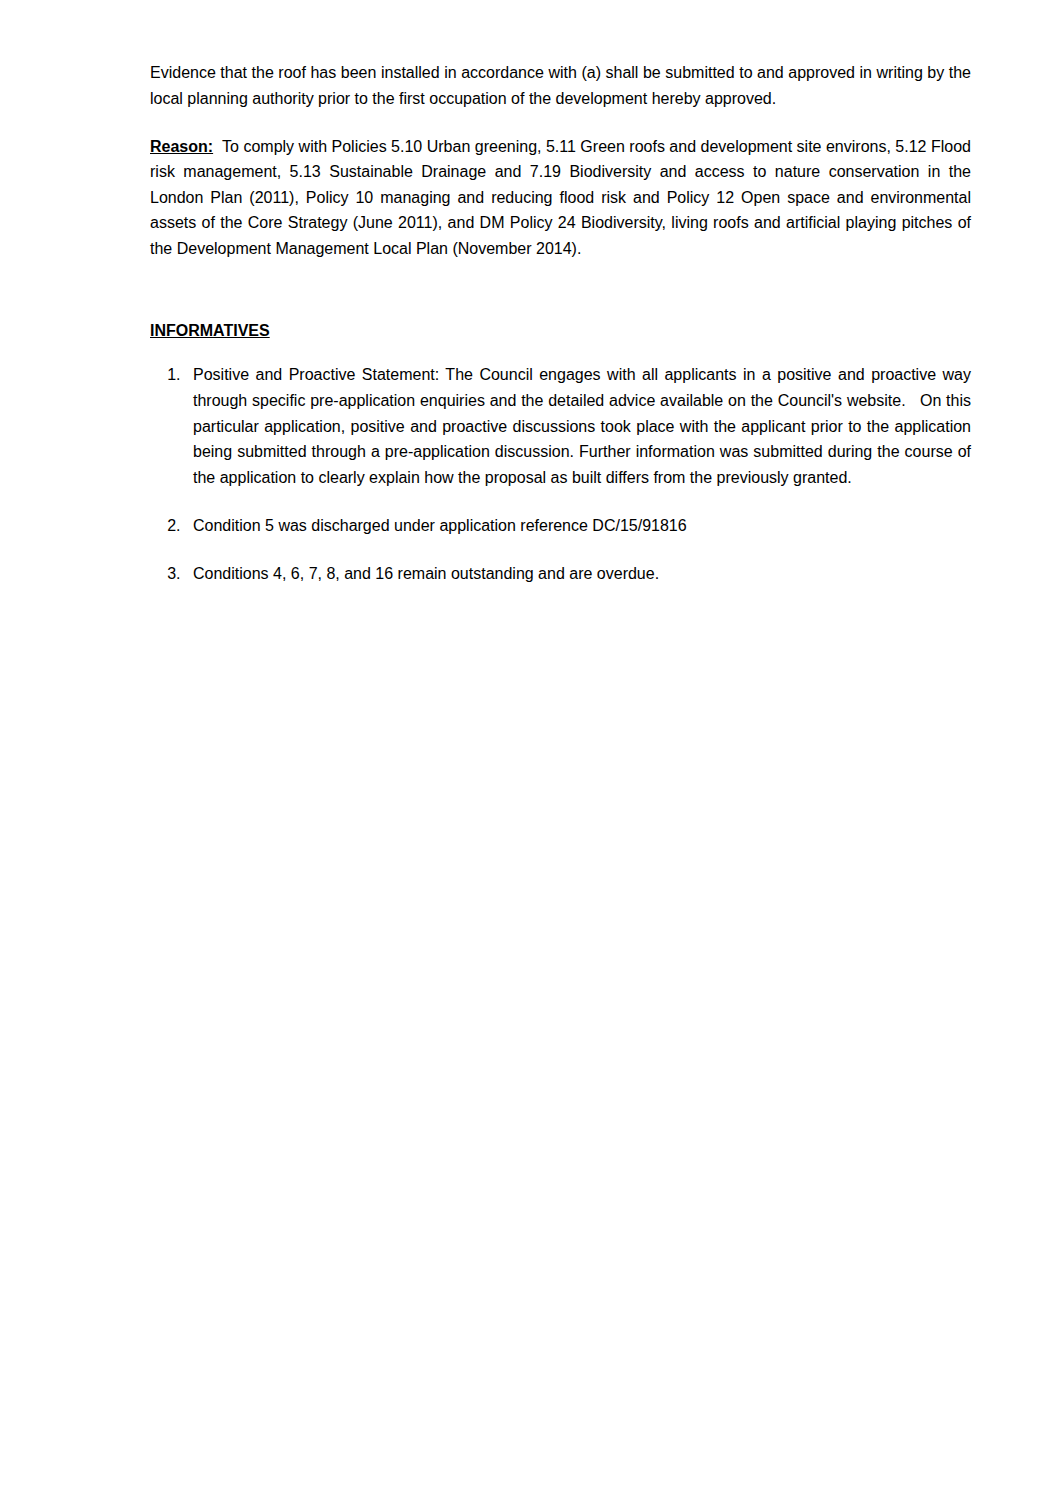Evidence that the roof has been installed in accordance with (a) shall be submitted to and approved in writing by the local planning authority prior to the first occupation of the development hereby approved.
Reason: To comply with Policies 5.10 Urban greening, 5.11 Green roofs and development site environs, 5.12 Flood risk management, 5.13 Sustainable Drainage and 7.19 Biodiversity and access to nature conservation in the London Plan (2011), Policy 10 managing and reducing flood risk and Policy 12 Open space and environmental assets of the Core Strategy (June 2011), and DM Policy 24 Biodiversity, living roofs and artificial playing pitches of the Development Management Local Plan (November 2014).
INFORMATIVES
Positive and Proactive Statement: The Council engages with all applicants in a positive and proactive way through specific pre-application enquiries and the detailed advice available on the Council's website. On this particular application, positive and proactive discussions took place with the applicant prior to the application being submitted through a pre-application discussion. Further information was submitted during the course of the application to clearly explain how the proposal as built differs from the previously granted.
Condition 5 was discharged under application reference DC/15/91816
Conditions 4, 6, 7, 8, and 16 remain outstanding and are overdue.